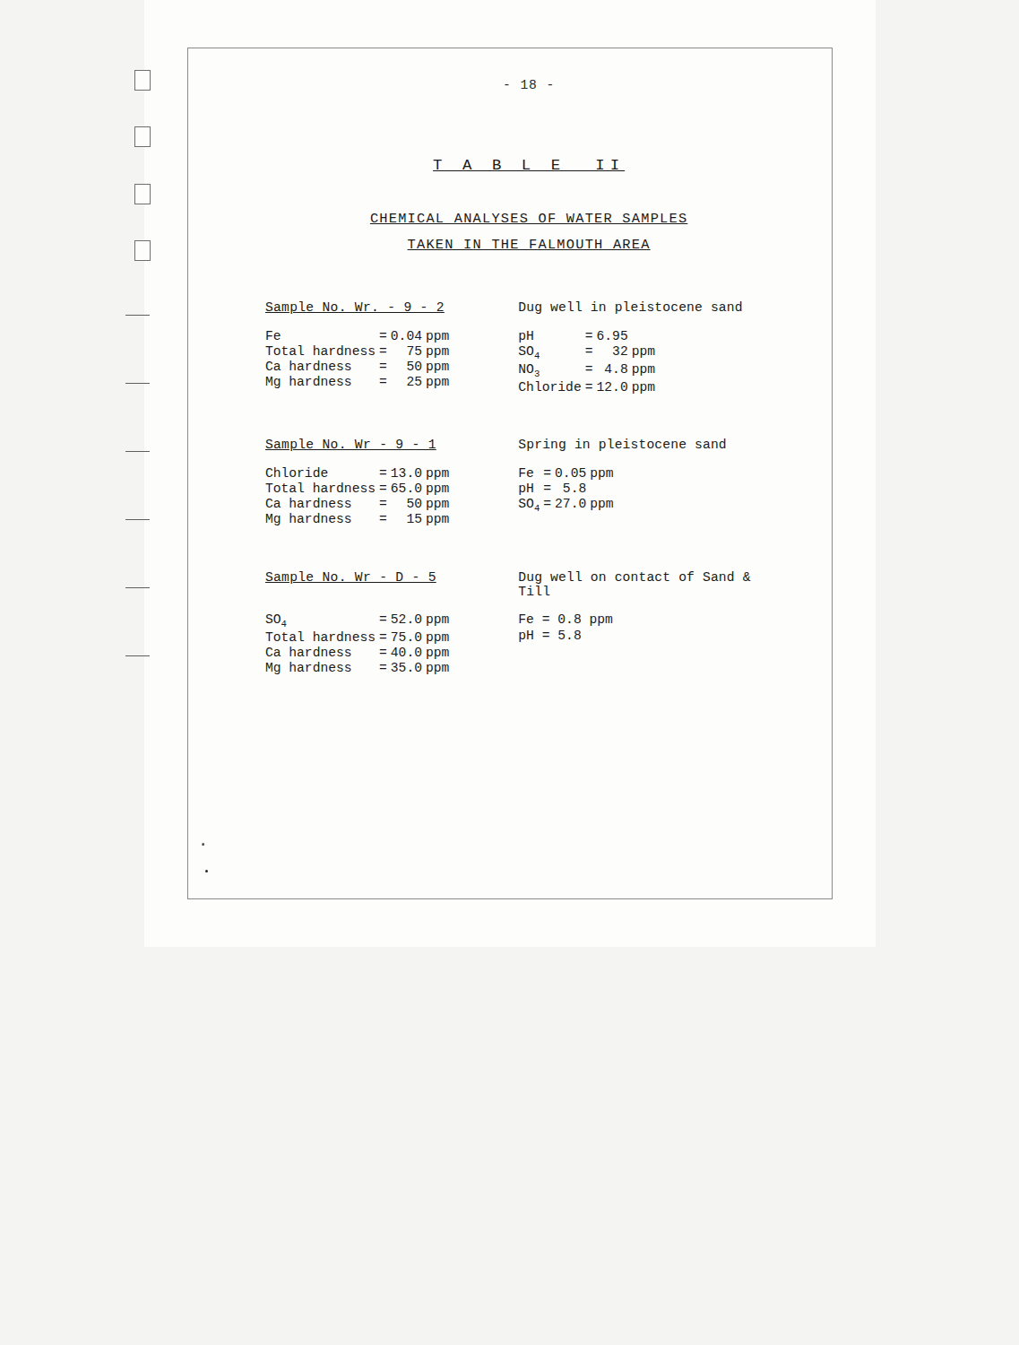- 18 -
T A B L E II
CHEMICAL ANALYSES OF WATER SAMPLES
TAKEN IN THE FALMOUTH AREA
Sample No. Wr. - 9 - 2
Dug well in pleistocene sand
| Fe | = | 0.04 | ppm |
| Total hardness | = | 75 | ppm |
| Ca hardness | = | 50 | ppm |
| Mg hardness | = | 25 | ppm |
| pH | = | 6.95 | |
| SO 4 | = | 32 | ppm |
| NO 3 | = | 4.8 | ppm |
| Chloride | = | 12.0 | ppm |
Sample No. Wr - 9 - 1
Spring in pleistocene sand
| Chloride | = | 13.0 | ppm |
| Total hardness | = | 65.0 | ppm |
| Ca hardness | = | 50 | ppm |
| Mg hardness | = | 15 | ppm |
| Fe | = | 0.05 | ppm |
| pH | = | 5.8 | |
| SO 4 | = | 27.0 | ppm |
Sample No. Wr - D - 5
Dug well on contact of Sand & Till
| SO 4 | = | 52.0 | ppm |
| Total hardness | = | 75.0 | ppm |
| Ca hardness | = | 40.0 | ppm |
| Mg hardness | = | 35.0 | ppm |
Fe = 0.8 ppm
pH = 5.8
.